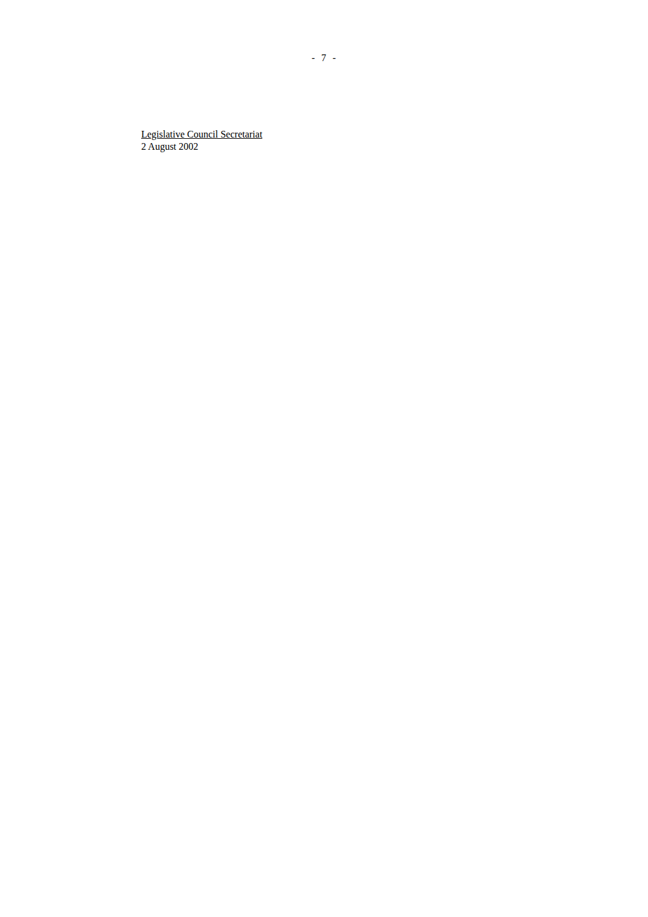- 7 -
Legislative Council Secretariat 2 August 2002